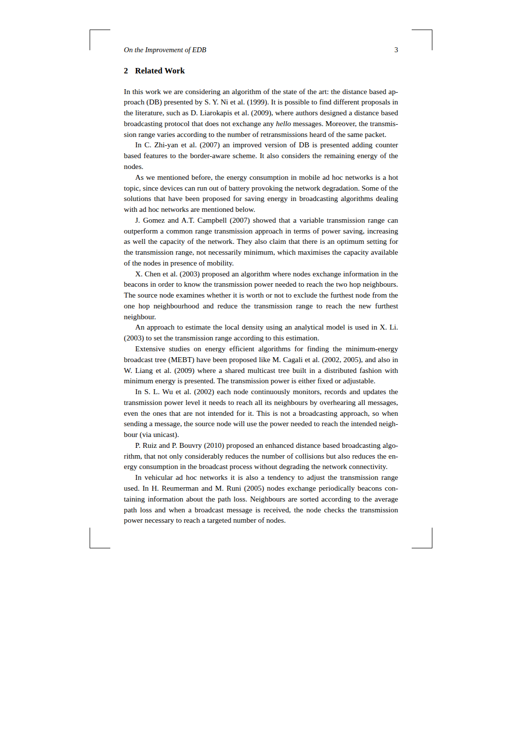On the Improvement of EDB 3
2 Related Work
In this work we are considering an algorithm of the state of the art: the distance based approach (DB) presented by S. Y. Ni et al. (1999). It is possible to find different proposals in the literature, such as D. Liarokapis et al. (2009), where authors designed a distance based broadcasting protocol that does not exchange any hello messages. Moreover, the transmission range varies according to the number of retransmissions heard of the same packet.
In C. Zhi-yan et al. (2007) an improved version of DB is presented adding counter based features to the border-aware scheme. It also considers the remaining energy of the nodes.
As we mentioned before, the energy consumption in mobile ad hoc networks is a hot topic, since devices can run out of battery provoking the network degradation. Some of the solutions that have been proposed for saving energy in broadcasting algorithms dealing with ad hoc networks are mentioned below.
J. Gomez and A.T. Campbell (2007) showed that a variable transmission range can outperform a common range transmission approach in terms of power saving, increasing as well the capacity of the network. They also claim that there is an optimum setting for the transmission range, not necessarily minimum, which maximises the capacity available of the nodes in presence of mobility.
X. Chen et al. (2003) proposed an algorithm where nodes exchange information in the beacons in order to know the transmission power needed to reach the two hop neighbours. The source node examines whether it is worth or not to exclude the furthest node from the one hop neighbourhood and reduce the transmission range to reach the new furthest neighbour.
An approach to estimate the local density using an analytical model is used in X. Li. (2003) to set the transmission range according to this estimation.
Extensive studies on energy efficient algorithms for finding the minimum-energy broadcast tree (MEBT) have been proposed like M. Cagali et al. (2002, 2005), and also in W. Liang et al. (2009) where a shared multicast tree built in a distributed fashion with minimum energy is presented. The transmission power is either fixed or adjustable.
In S. L. Wu et al. (2002) each node continuously monitors, records and updates the transmission power level it needs to reach all its neighbours by overhearing all messages, even the ones that are not intended for it. This is not a broadcasting approach, so when sending a message, the source node will use the power needed to reach the intended neighbour (via unicast).
P. Ruiz and P. Bouvry (2010) proposed an enhanced distance based broadcasting algorithm, that not only considerably reduces the number of collisions but also reduces the energy consumption in the broadcast process without degrading the network connectivity.
In vehicular ad hoc networks it is also a tendency to adjust the transmission range used. In H. Reumerman and M. Runi (2005) nodes exchange periodically beacons containing information about the path loss. Neighbours are sorted according to the average path loss and when a broadcast message is received, the node checks the transmission power necessary to reach a targeted number of nodes.